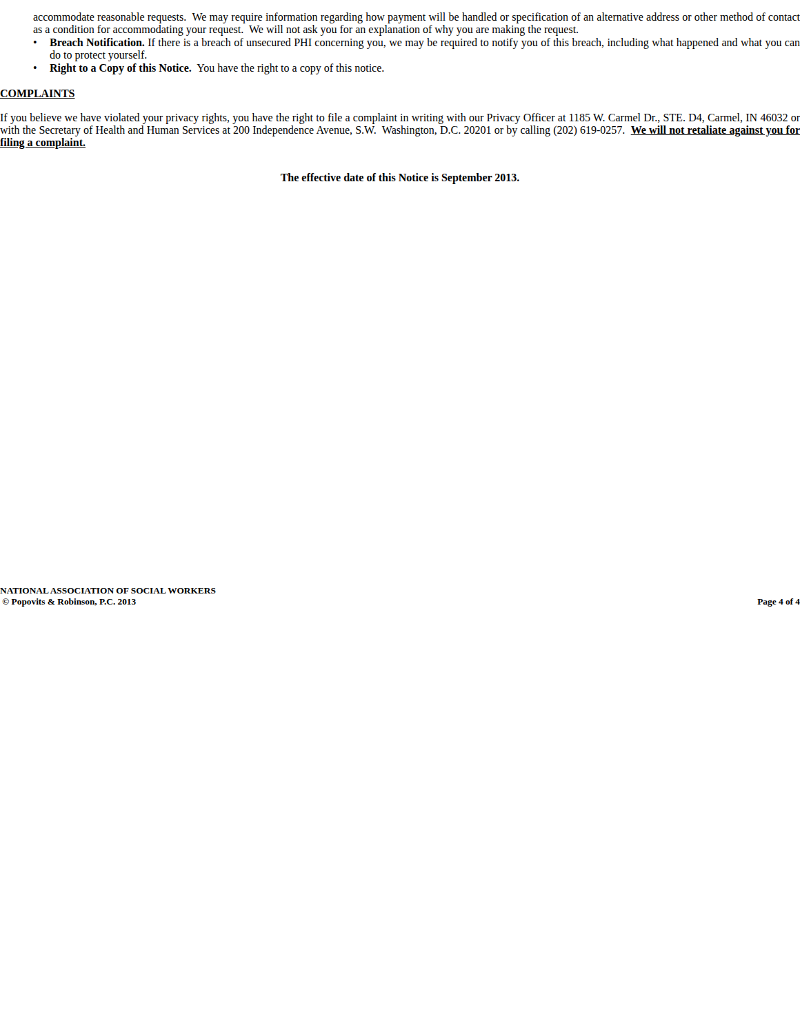accommodate reasonable requests. We may require information regarding how payment will be handled or specification of an alternative address or other method of contact as a condition for accommodating your request. We will not ask you for an explanation of why you are making the request.
Breach Notification. If there is a breach of unsecured PHI concerning you, we may be required to notify you of this breach, including what happened and what you can do to protect yourself.
Right to a Copy of this Notice. You have the right to a copy of this notice.
COMPLAINTS
If you believe we have violated your privacy rights, you have the right to file a complaint in writing with our Privacy Officer at 1185 W. Carmel Dr., STE. D4, Carmel, IN 46032 or with the Secretary of Health and Human Services at 200 Independence Avenue, S.W. Washington, D.C. 20201 or by calling (202) 619-0257. We will not retaliate against you for filing a complaint.
The effective date of this Notice is September 2013.
NATIONAL ASSOCIATION OF SOCIAL WORKERS
© Popovits & Robinson, P.C. 2013 Page 4 of 4